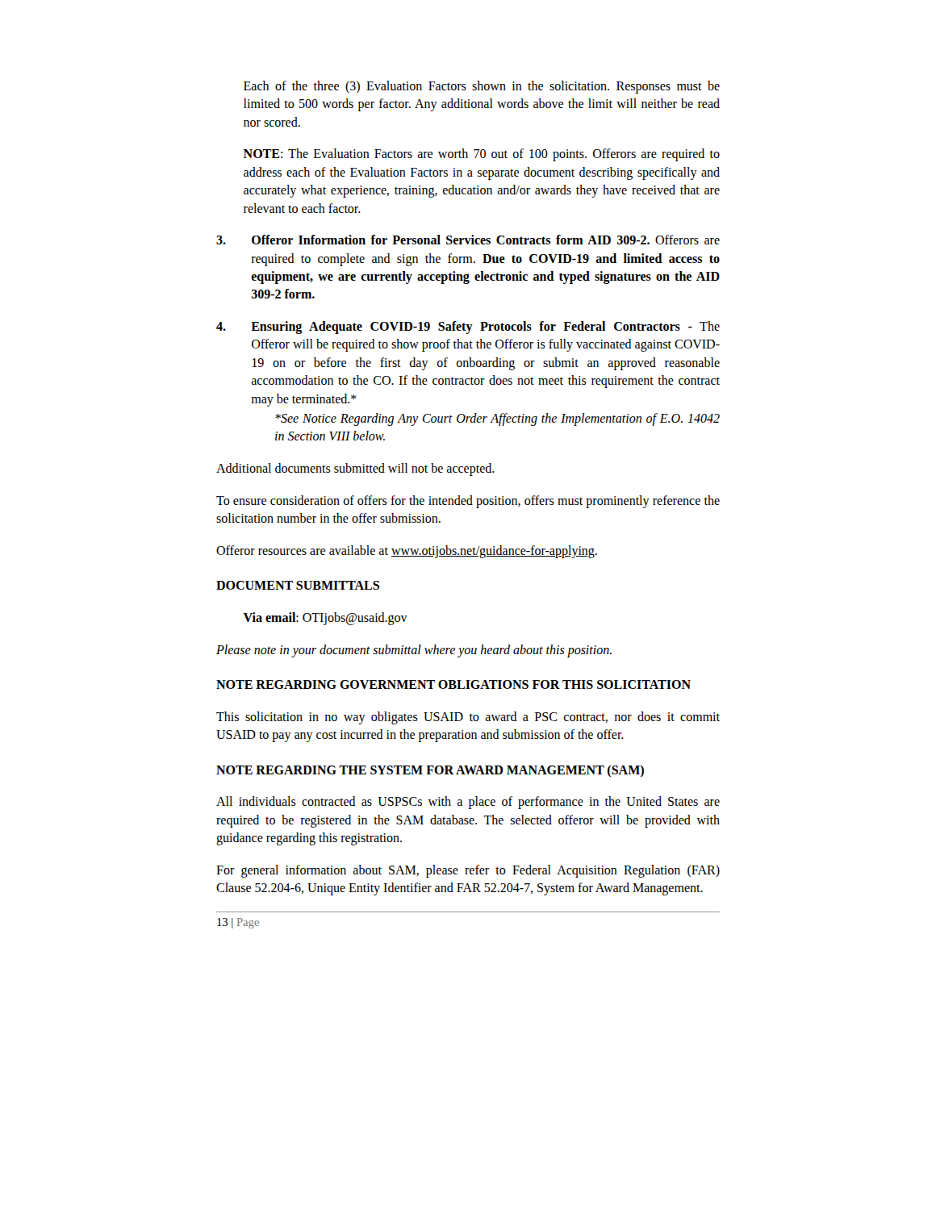Each of the three (3) Evaluation Factors shown in the solicitation. Responses must be limited to 500 words per factor. Any additional words above the limit will neither be read nor scored.
NOTE: The Evaluation Factors are worth 70 out of 100 points. Offerors are required to address each of the Evaluation Factors in a separate document describing specifically and accurately what experience, training, education and/or awards they have received that are relevant to each factor.
3. Offeror Information for Personal Services Contracts form AID 309-2. Offerors are required to complete and sign the form. Due to COVID-19 and limited access to equipment, we are currently accepting electronic and typed signatures on the AID 309-2 form.
4. Ensuring Adequate COVID-19 Safety Protocols for Federal Contractors - The Offeror will be required to show proof that the Offeror is fully vaccinated against COVID-19 on or before the first day of onboarding or submit an approved reasonable accommodation to the CO. If the contractor does not meet this requirement the contract may be terminated.* *See Notice Regarding Any Court Order Affecting the Implementation of E.O. 14042 in Section VIII below.
Additional documents submitted will not be accepted.
To ensure consideration of offers for the intended position, offers must prominently reference the solicitation number in the offer submission.
Offeror resources are available at www.otijobs.net/guidance-for-applying.
DOCUMENT SUBMITTALS
Via email: OTIjobs@usaid.gov
Please note in your document submittal where you heard about this position.
NOTE REGARDING GOVERNMENT OBLIGATIONS FOR THIS SOLICITATION
This solicitation in no way obligates USAID to award a PSC contract, nor does it commit USAID to pay any cost incurred in the preparation and submission of the offer.
NOTE REGARDING THE SYSTEM FOR AWARD MANAGEMENT (SAM)
All individuals contracted as USPSCs with a place of performance in the United States are required to be registered in the SAM database. The selected offeror will be provided with guidance regarding this registration.
For general information about SAM, please refer to Federal Acquisition Regulation (FAR) Clause 52.204-6, Unique Entity Identifier and FAR 52.204-7, System for Award Management.
13 | Page